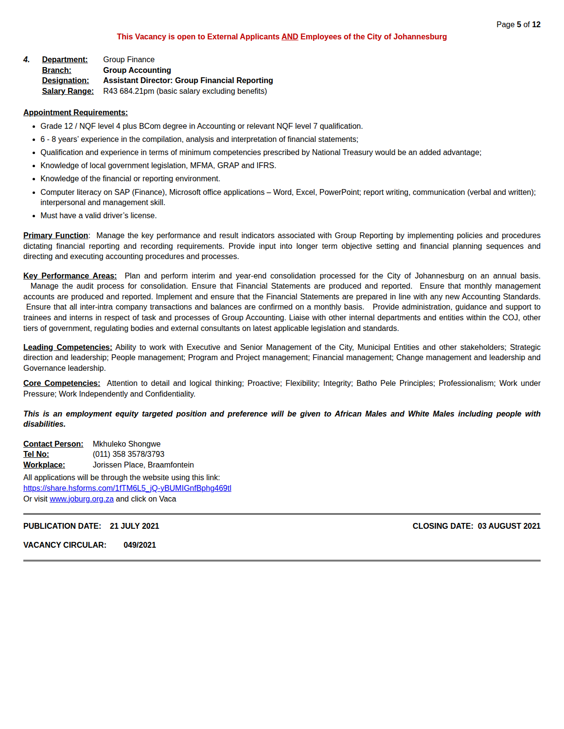Page 5 of 12
This Vacancy is open to External Applicants AND Employees of the City of Johannesburg
4.
| Department: | Group Finance |
| Branch: | Group Accounting |
| Designation: | Assistant Director: Group Financial Reporting |
| Salary Range: | R43 684.21pm (basic salary excluding benefits) |
Appointment Requirements:
Grade 12 / NQF level 4 plus BCom degree in Accounting or relevant NQF level 7 qualification.
6 - 8 years’ experience in the compilation, analysis and interpretation of financial statements;
Qualification and experience in terms of minimum competencies prescribed by National Treasury would be an added advantage;
Knowledge of local government legislation, MFMA, GRAP and IFRS.
Knowledge of the financial or reporting environment.
Computer literacy on SAP (Finance), Microsoft office applications – Word, Excel, PowerPoint; report writing, communication (verbal and written); interpersonal and management skill.
Must have a valid driver’s license.
Primary Function: Manage the key performance and result indicators associated with Group Reporting by implementing policies and procedures dictating financial reporting and recording requirements. Provide input into longer term objective setting and financial planning sequences and directing and executing accounting procedures and processes.
Key Performance Areas: Plan and perform interim and year-end consolidation processed for the City of Johannesburg on an annual basis. Manage the audit process for consolidation. Ensure that Financial Statements are produced and reported. Ensure that monthly management accounts are produced and reported. Implement and ensure that the Financial Statements are prepared in line with any new Accounting Standards. Ensure that all inter-intra company transactions and balances are confirmed on a monthly basis. Provide administration, guidance and support to trainees and interns in respect of task and processes of Group Accounting. Liaise with other internal departments and entities within the COJ, other tiers of government, regulating bodies and external consultants on latest applicable legislation and standards.
Leading Competencies: Ability to work with Executive and Senior Management of the City, Municipal Entities and other stakeholders; Strategic direction and leadership; People management; Program and Project management; Financial management; Change management and leadership and Governance leadership.
Core Competencies: Attention to detail and logical thinking; Proactive; Flexibility; Integrity; Batho Pele Principles; Professionalism; Work under Pressure; Work Independently and Confidentiality.
This is an employment equity targeted position and preference will be given to African Males and White Males including people with disabilities.
| Contact Person: | Mkhuleko Shongwe |
| Tel No: | (011) 358 3578/3793 |
| Workplace: | Jorissen Place, Braamfontein |
All applications will be through the website using this link:
https://share.hsforms.com/1fTM6L5_jQ-yBUMIGnfBphg469tl
Or visit www.joburg.org.za and click on Vaca
PUBLICATION DATE: 21 JULY 2021 CLOSING DATE: 03 AUGUST 2021
VACANCY CIRCULAR:049/2021